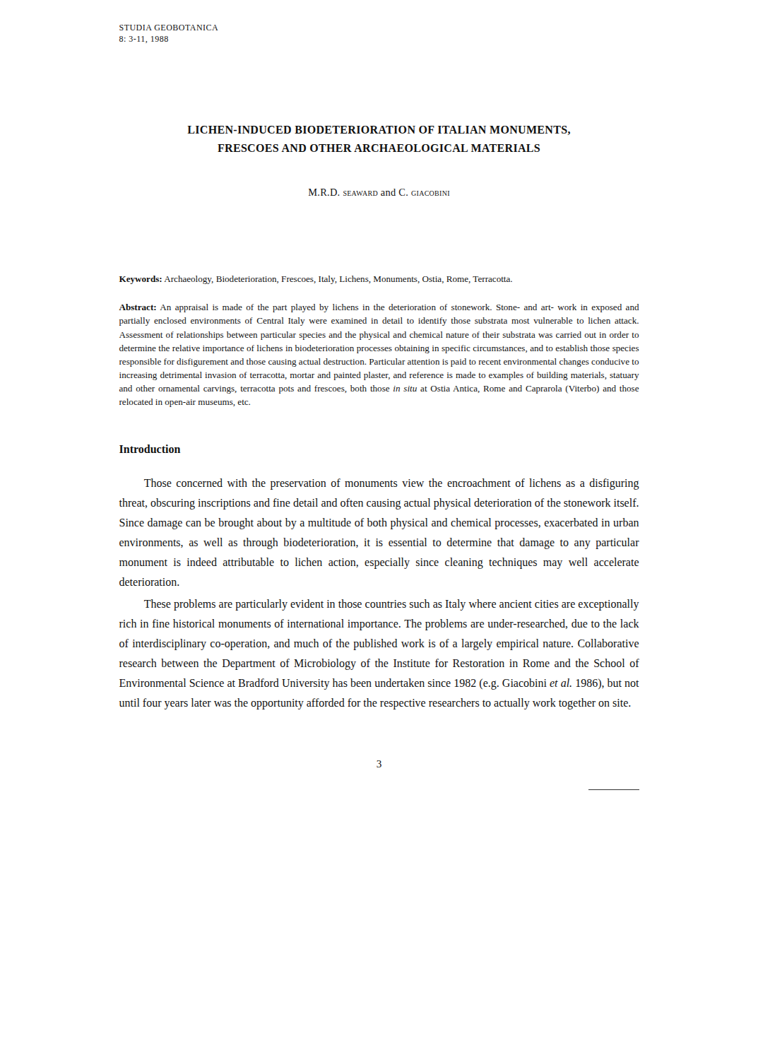Studia Geobotanica
8: 3-11, 1988
Lichen-induced biodeterioration of Italian monuments,
frescoes and other archaeological materials
M.R.D. Seaward and C. Giacobini
Keywords: Archaeology, Biodeterioration, Frescoes, Italy, Lichens, Monuments, Ostia, Rome, Terracotta.
Abstract: An appraisal is made of the part played by lichens in the deterioration of stonework. Stone- and art- work in exposed and partially enclosed environments of Central Italy were examined in detail to identify those substrata most vulnerable to lichen attack. Assessment of relationships between particular species and the physical and chemical nature of their substrata was carried out in order to determine the relative importance of lichens in biodeterioration processes obtaining in specific circumstances, and to establish those species responsible for disfigurement and those causing actual destruction. Particular attention is paid to recent environmental changes conducive to increasing detrimental invasion of terracotta, mortar and painted plaster, and reference is made to examples of building materials, statuary and other ornamental carvings, terracotta pots and frescoes, both those in situ at Ostia Antica, Rome and Caprarola (Viterbo) and those relocated in open-air museums, etc.
Introduction
Those concerned with the preservation of monuments view the encroachment of lichens as a disfiguring threat, obscuring inscriptions and fine detail and often causing actual physical deterioration of the stonework itself. Since damage can be brought about by a multitude of both physical and chemical processes, exacerbated in urban environments, as well as through biodeterioration, it is essential to determine that damage to any particular monument is indeed attributable to lichen action, especially since cleaning techniques may well accelerate deterioration.
These problems are particularly evident in those countries such as Italy where ancient cities are exceptionally rich in fine historical monuments of international importance. The problems are under-researched, due to the lack of interdisciplinary co-operation, and much of the published work is of a largely empirical nature. Collaborative research between the Department of Microbiology of the Institute for Restoration in Rome and the School of Environmental Science at Bradford University has been undertaken since 1982 (e.g. Giacobini et al. 1986), but not until four years later was the opportunity afforded for the respective researchers to actually work together on site.
3